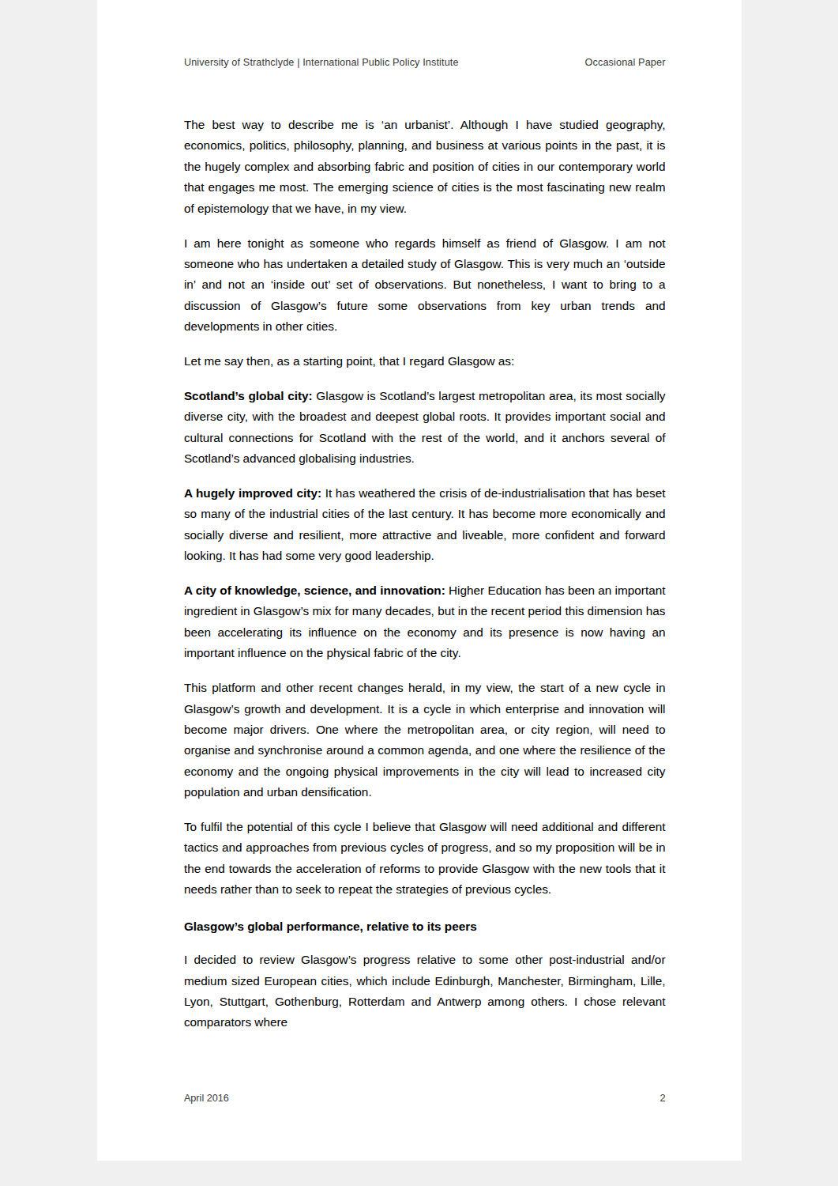University of Strathclyde | International Public Policy Institute
Occasional Paper
The best way to describe me is ‘an urbanist’. Although I have studied geography, economics, politics, philosophy, planning, and business at various points in the past, it is the hugely complex and absorbing fabric and position of cities in our contemporary world that engages me most. The emerging science of cities is the most fascinating new realm of epistemology that we have, in my view.
I am here tonight as someone who regards himself as friend of Glasgow. I am not someone who has undertaken a detailed study of Glasgow. This is very much an ‘outside in’ and not an ‘inside out’ set of observations. But nonetheless, I want to bring to a discussion of Glasgow’s future some observations from key urban trends and developments in other cities.
Let me say then, as a starting point, that I regard Glasgow as:
Scotland’s global city: Glasgow is Scotland’s largest metropolitan area, its most socially diverse city, with the broadest and deepest global roots. It provides important social and cultural connections for Scotland with the rest of the world, and it anchors several of Scotland’s advanced globalising industries.
A hugely improved city: It has weathered the crisis of de-industrialisation that has beset so many of the industrial cities of the last century. It has become more economically and socially diverse and resilient, more attractive and liveable, more confident and forward looking. It has had some very good leadership.
A city of knowledge, science, and innovation: Higher Education has been an important ingredient in Glasgow’s mix for many decades, but in the recent period this dimension has been accelerating its influence on the economy and its presence is now having an important influence on the physical fabric of the city.
This platform and other recent changes herald, in my view, the start of a new cycle in Glasgow’s growth and development. It is a cycle in which enterprise and innovation will become major drivers. One where the metropolitan area, or city region, will need to organise and synchronise around a common agenda, and one where the resilience of the economy and the ongoing physical improvements in the city will lead to increased city population and urban densification.
To fulfil the potential of this cycle I believe that Glasgow will need additional and different tactics and approaches from previous cycles of progress, and so my proposition will be in the end towards the acceleration of reforms to provide Glasgow with the new tools that it needs rather than to seek to repeat the strategies of previous cycles.
Glasgow’s global performance, relative to its peers
I decided to review Glasgow’s progress relative to some other post-industrial and/or medium sized European cities, which include Edinburgh, Manchester, Birmingham, Lille, Lyon, Stuttgart, Gothenburg, Rotterdam and Antwerp among others. I chose relevant comparators where
April 2016
2